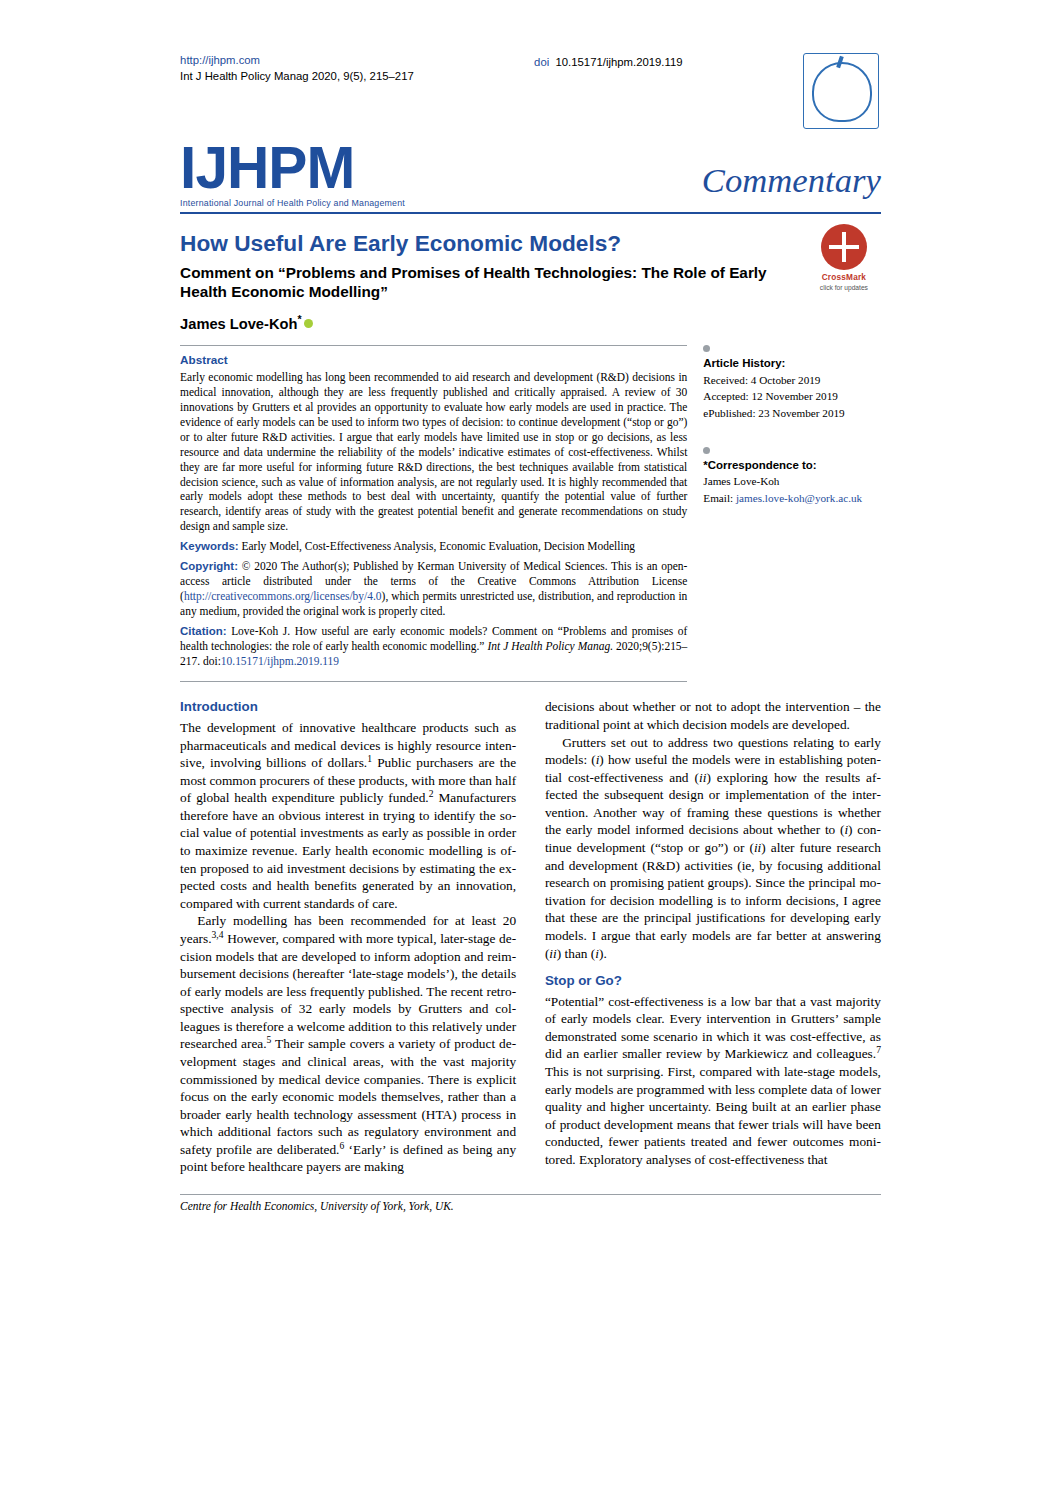http://ijhpm.com
Int J Health Policy Manag 2020, 9(5), 215–217
doi 10.15171/ijhpm.2019.119
IJHPM
International Journal of Health Policy and Management
Commentary
CrossMark
click for updates
How Useful Are Early Economic Models?
Comment on “Problems and Promises of Health Technologies: The Role of Early Health Economic Modelling”
James Love-Koh*
Abstract
Early economic modelling has long been recommended to aid research and development (R&D) decisions in medical innovation, although they are less frequently published and critically appraised. A review of 30 innovations by Grutters et al provides an opportunity to evaluate how early models are used in practice. The evidence of early models can be used to inform two types of decision: to continue development (“stop or go”) or to alter future R&D activities. I argue that early models have limited use in stop or go decisions, as less resource and data undermine the reliability of the models’ indicative estimates of cost-effectiveness. Whilst they are far more useful for informing future R&D directions, the best techniques available from statistical decision science, such as value of information analysis, are not regularly used. It is highly recommended that early models adopt these methods to best deal with uncertainty, quantify the potential value of further research, identify areas of study with the greatest potential benefit and generate recommendations on study design and sample size.
Keywords: Early Model, Cost-Effectiveness Analysis, Economic Evaluation, Decision Modelling
Copyright: © 2020 The Author(s); Published by Kerman University of Medical Sciences. This is an open-access article distributed under the terms of the Creative Commons Attribution License (http://creativecommons.org/licenses/by/4.0), which permits unrestricted use, distribution, and reproduction in any medium, provided the original work is properly cited.
Citation: Love-Koh J. How useful are early economic models? Comment on “Problems and promises of health technologies: the role of early health economic modelling.” Int J Health Policy Manag. 2020;9(5):215–217. doi:10.15171/ijhpm.2019.119
Article History:
Received: 4 October 2019
Accepted: 12 November 2019
ePublished: 23 November 2019
*Correspondence to:
James Love-Koh
Email: james.love-koh@york.ac.uk
Introduction
The development of innovative healthcare products such as pharmaceuticals and medical devices is highly resource intensive, involving billions of dollars.1 Public purchasers are the most common procurers of these products, with more than half of global health expenditure publicly funded.2 Manufacturers therefore have an obvious interest in trying to identify the social value of potential investments as early as possible in order to maximize revenue. Early health economic modelling is often proposed to aid investment decisions by estimating the expected costs and health benefits generated by an innovation, compared with current standards of care.
Early modelling has been recommended for at least 20 years.3,4 However, compared with more typical, later-stage decision models that are developed to inform adoption and reimbursement decisions (hereafter ‘late-stage models’), the details of early models are less frequently published. The recent retrospective analysis of 32 early models by Grutters and colleagues is therefore a welcome addition to this relatively under researched area.5 Their sample covers a variety of product development stages and clinical areas, with the vast majority commissioned by medical device companies. There is explicit focus on the early economic models themselves, rather than a broader early health technology assessment (HTA) process in which additional factors such as regulatory environment and safety profile are deliberated.6 ‘Early’ is defined as being any point before healthcare payers are making
decisions about whether or not to adopt the intervention – the traditional point at which decision models are developed.
Grutters set out to address two questions relating to early models: (i) how useful the models were in establishing potential cost-effectiveness and (ii) exploring how the results affected the subsequent design or implementation of the intervention. Another way of framing these questions is whether the early model informed decisions about whether to (i) continue development (“stop or go”) or (ii) alter future research and development (R&D) activities (ie, by focusing additional research on promising patient groups). Since the principal motivation for decision modelling is to inform decisions, I agree that these are the principal justifications for developing early models. I argue that early models are far better at answering (ii) than (i).
Stop or Go?
“Potential” cost-effectiveness is a low bar that a vast majority of early models clear. Every intervention in Grutters’ sample demonstrated some scenario in which it was cost-effective, as did an earlier smaller review by Markiewicz and colleagues.7 This is not surprising. First, compared with late-stage models, early models are programmed with less complete data of lower quality and higher uncertainty. Being built at an earlier phase of product development means that fewer trials will have been conducted, fewer patients treated and fewer outcomes monitored. Exploratory analyses of cost-effectiveness that
Centre for Health Economics, University of York, York, UK.